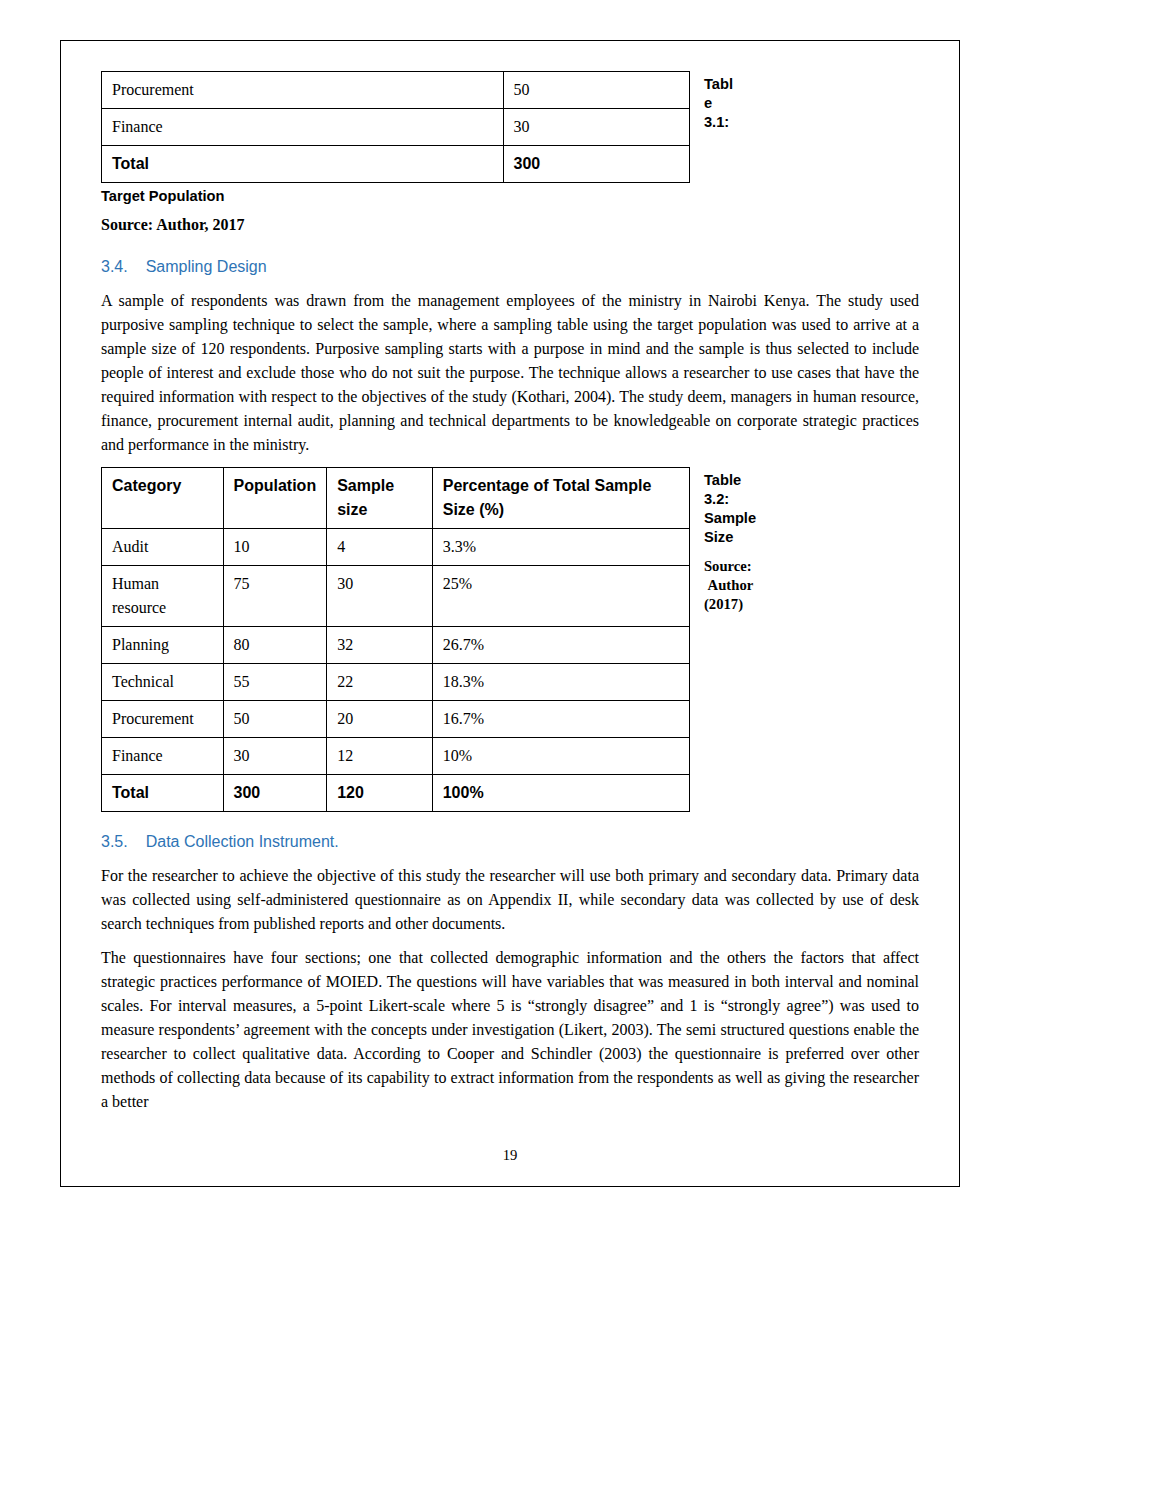| Procurement | 50 |
| Finance | 30 |
| Total | 300 |
Tabl
e
3.1:
Target Population
Source: Author, 2017
3.4. Sampling Design
A sample of respondents was drawn from the management employees of the ministry in Nairobi Kenya. The study used purposive sampling technique to select the sample, where a sampling table using the target population was used to arrive at a sample size of 120 respondents. Purposive sampling starts with a purpose in mind and the sample is thus selected to include people of interest and exclude those who do not suit the purpose. The technique allows a researcher to use cases that have the required information with respect to the objectives of the study (Kothari, 2004). The study deem, managers in human resource, finance, procurement internal audit, planning and technical departments to be knowledgeable on corporate strategic practices and performance in the ministry.
| Category | Population | Sample size | Percentage of Total Sample Size (%) |
| --- | --- | --- | --- |
| Audit | 10 | 4 | 3.3% |
| Human resource | 75 | 30 | 25% |
| Planning | 80 | 32 | 26.7% |
| Technical | 55 | 22 | 18.3% |
| Procurement | 50 | 20 | 16.7% |
| Finance | 30 | 12 | 10% |
| Total | 300 | 120 | 100% |
Table
3.2:
Sample
Size Source:
Author
(2017)
3.5. Data Collection Instrument.
For the researcher to achieve the objective of this study the researcher will use both primary and secondary data. Primary data was collected using self-administered questionnaire as on Appendix II, while secondary data was collected by use of desk search techniques from published reports and other documents.
The questionnaires have four sections; one that collected demographic information and the others the factors that affect strategic practices performance of MOIED. The questions will have variables that was measured in both interval and nominal scales. For interval measures, a 5-point Likert-scale where 5 is “strongly disagree” and 1 is “strongly agree”) was used to measure respondents’ agreement with the concepts under investigation (Likert, 2003). The semi structured questions enable the researcher to collect qualitative data. According to Cooper and Schindler (2003) the questionnaire is preferred over other methods of collecting data because of its capability to extract information from the respondents as well as giving the researcher a better
19